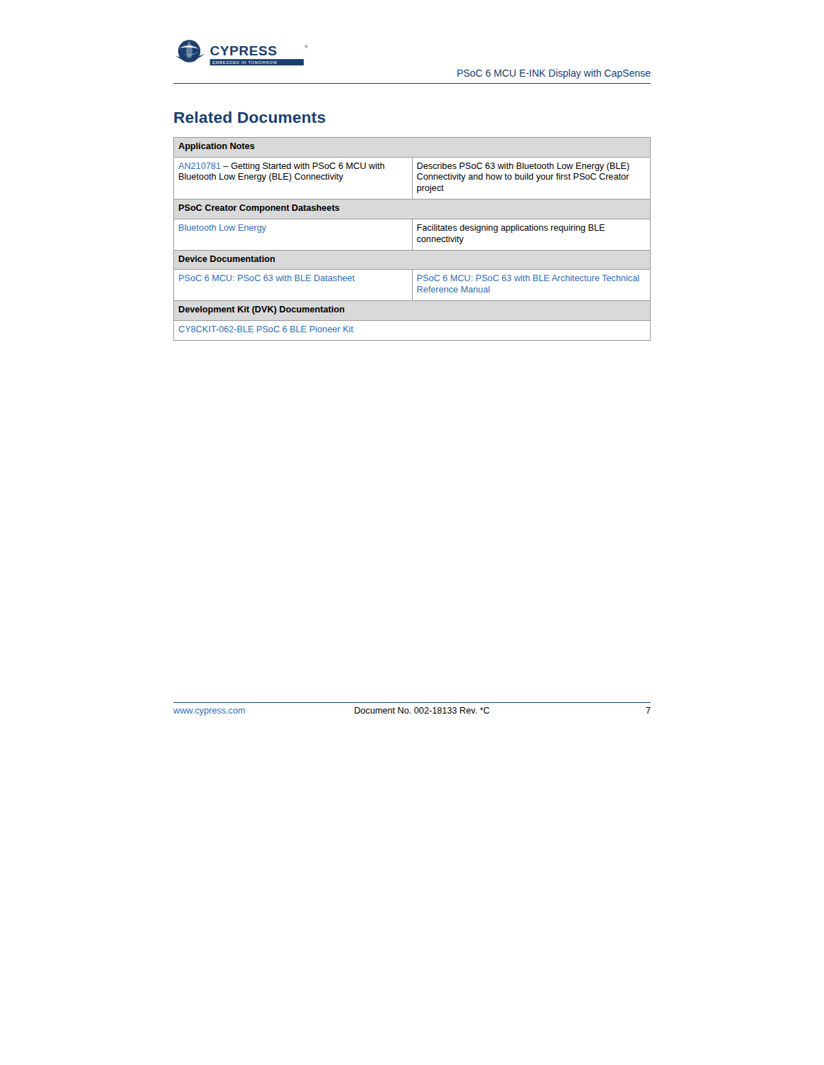CYPRESS ® EMBEDDED IN TOMORROW ™
PSoC 6 MCU E-INK Display with CapSense
Related Documents
| Application Notes |
| AN210781 – Getting Started with PSoC 6 MCU with Bluetooth Low Energy (BLE) Connectivity | Describes PSoC 63 with Bluetooth Low Energy (BLE) Connectivity and how to build your first PSoC Creator project |
| PSoC Creator Component Datasheets |
| Bluetooth Low Energy | Facilitates designing applications requiring BLE connectivity |
| Device Documentation |
| PSoC 6 MCU: PSoC 63 with BLE Datasheet | PSoC 6 MCU: PSoC 63 with BLE Architecture Technical Reference Manual |
| Development Kit (DVK) Documentation |
| CY8CKIT-062-BLE PSoC 6 BLE Pioneer Kit |
www.cypress.com
Document No. 002-18133 Rev. *C
7